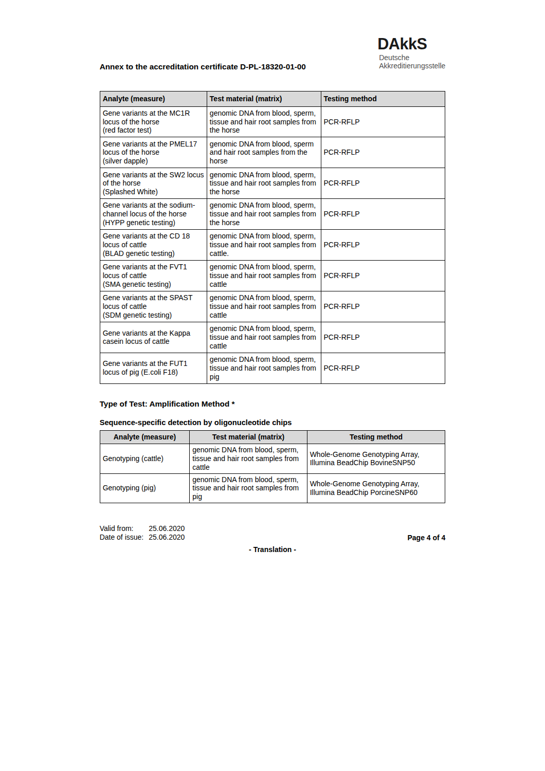Annex to the accreditation certificate D-PL-18320-01-00
DAkk S
Deutsche
Akkreditierungsstelle
| Analyte (measure) | Test material (matrix) | Testing method |
| --- | --- | --- |
| Gene variants at the MC1R locus of the horse (red factor test) | genomic DNA from blood, sperm, tissue and hair root samples from the horse | PCR-RFLP |
| Gene variants at the PMEL17 locus of the horse (silver dapple) | genomic DNA from blood, sperm and hair root samples from the horse | PCR-RFLP |
| Gene variants at the SW2 locus of the horse (Splashed White) | genomic DNA from blood, sperm, tissue and hair root samples from the horse | PCR-RFLP |
| Gene variants at the sodium-channel locus of the horse (HYPP genetic testing) | genomic DNA from blood, sperm, tissue and hair root samples from the horse | PCR-RFLP |
| Gene variants at the CD 18 locus of cattle (BLAD genetic testing) | genomic DNA from blood, sperm, tissue and hair root samples from cattle. | PCR-RFLP |
| Gene variants at the FVT1 locus of cattle (SMA genetic testing) | genomic DNA from blood, sperm, tissue and hair root samples from cattle | PCR-RFLP |
| Gene variants at the SPAST locus of cattle (SDM genetic testing) | genomic DNA from blood, sperm, tissue and hair root samples from cattle | PCR-RFLP |
| Gene variants at the Kappa casein locus of cattle | genomic DNA from blood, sperm, tissue and hair root samples from cattle | PCR-RFLP |
| Gene variants at the FUT1 locus of pig (E.coli F18) | genomic DNA from blood, sperm, tissue and hair root samples from pig | PCR-RFLP |
Type of Test: Amplification Method *
Sequence-specific detection by oligonucleotide chips
| Analyte (measure) | Test material (matrix) | Testing method |
| --- | --- | --- |
| Genotyping (cattle) | genomic DNA from blood, sperm, tissue and hair root samples from cattle | Whole-Genome Genotyping Array, Illumina BeadChip BovineSNP50 |
| Genotyping (pig) | genomic DNA from blood, sperm, tissue and hair root samples from pig | Whole-Genome Genotyping Array, Illumina BeadChip PorcineSNP60 |
| Valid from: | 25.06.2020 |
| Date of issue: | 25.06.2020 |
Page 4 of 4
- Translation -